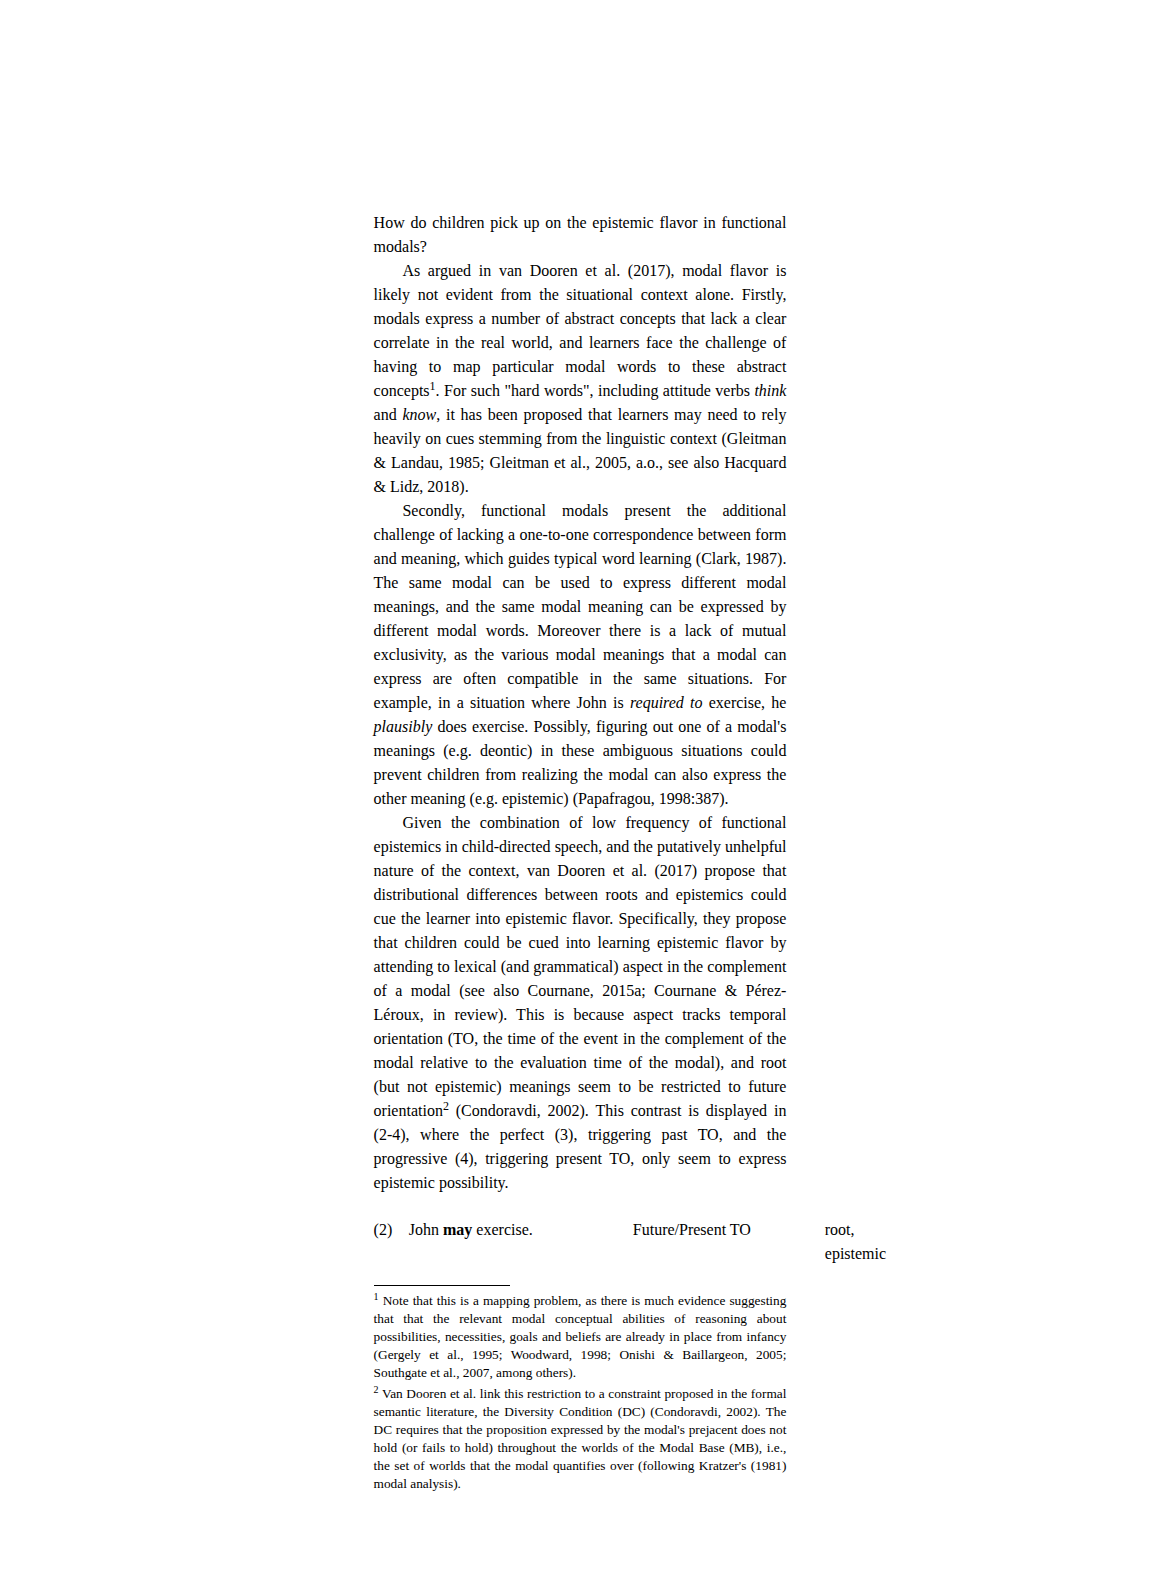How do children pick up on the epistemic flavor in functional modals?
As argued in van Dooren et al. (2017), modal flavor is likely not evident from the situational context alone. Firstly, modals express a number of abstract concepts that lack a clear correlate in the real world, and learners face the challenge of having to map particular modal words to these abstract concepts1. For such "hard words", including attitude verbs think and know, it has been proposed that learners may need to rely heavily on cues stemming from the linguistic context (Gleitman & Landau, 1985; Gleitman et al., 2005, a.o., see also Hacquard & Lidz, 2018).
Secondly, functional modals present the additional challenge of lacking a one-to-one correspondence between form and meaning, which guides typical word learning (Clark, 1987). The same modal can be used to express different modal meanings, and the same modal meaning can be expressed by different modal words. Moreover there is a lack of mutual exclusivity, as the various modal meanings that a modal can express are often compatible in the same situations. For example, in a situation where John is required to exercise, he plausibly does exercise. Possibly, figuring out one of a modal's meanings (e.g. deontic) in these ambiguous situations could prevent children from realizing the modal can also express the other meaning (e.g. epistemic) (Papafragou, 1998:387).
Given the combination of low frequency of functional epistemics in child-directed speech, and the putatively unhelpful nature of the context, van Dooren et al. (2017) propose that distributional differences between roots and epistemics could cue the learner into epistemic flavor. Specifically, they propose that children could be cued into learning epistemic flavor by attending to lexical (and grammatical) aspect in the complement of a modal (see also Cournane, 2015a; Cournane & Pérez-Léroux, in review). This is because aspect tracks temporal orientation (TO, the time of the event in the complement of the modal relative to the evaluation time of the modal), and root (but not epistemic) meanings seem to be restricted to future orientation2 (Condoravdi, 2002). This contrast is displayed in (2-4), where the perfect (3), triggering past TO, and the progressive (4), triggering present TO, only seem to express epistemic possibility.
(2) John may exercise. Future/Present TO root, epistemic
1 Note that this is a mapping problem, as there is much evidence suggesting that that the relevant modal conceptual abilities of reasoning about possibilities, necessities, goals and beliefs are already in place from infancy (Gergely et al., 1995; Woodward, 1998; Onishi & Baillargeon, 2005; Southgate et al., 2007, among others).
2 Van Dooren et al. link this restriction to a constraint proposed in the formal semantic literature, the Diversity Condition (DC) (Condoravdi, 2002). The DC requires that the proposition expressed by the modal's prejacent does not hold (or fails to hold) throughout the worlds of the Modal Base (MB), i.e., the set of worlds that the modal quantifies over (following Kratzer's (1981) modal analysis).